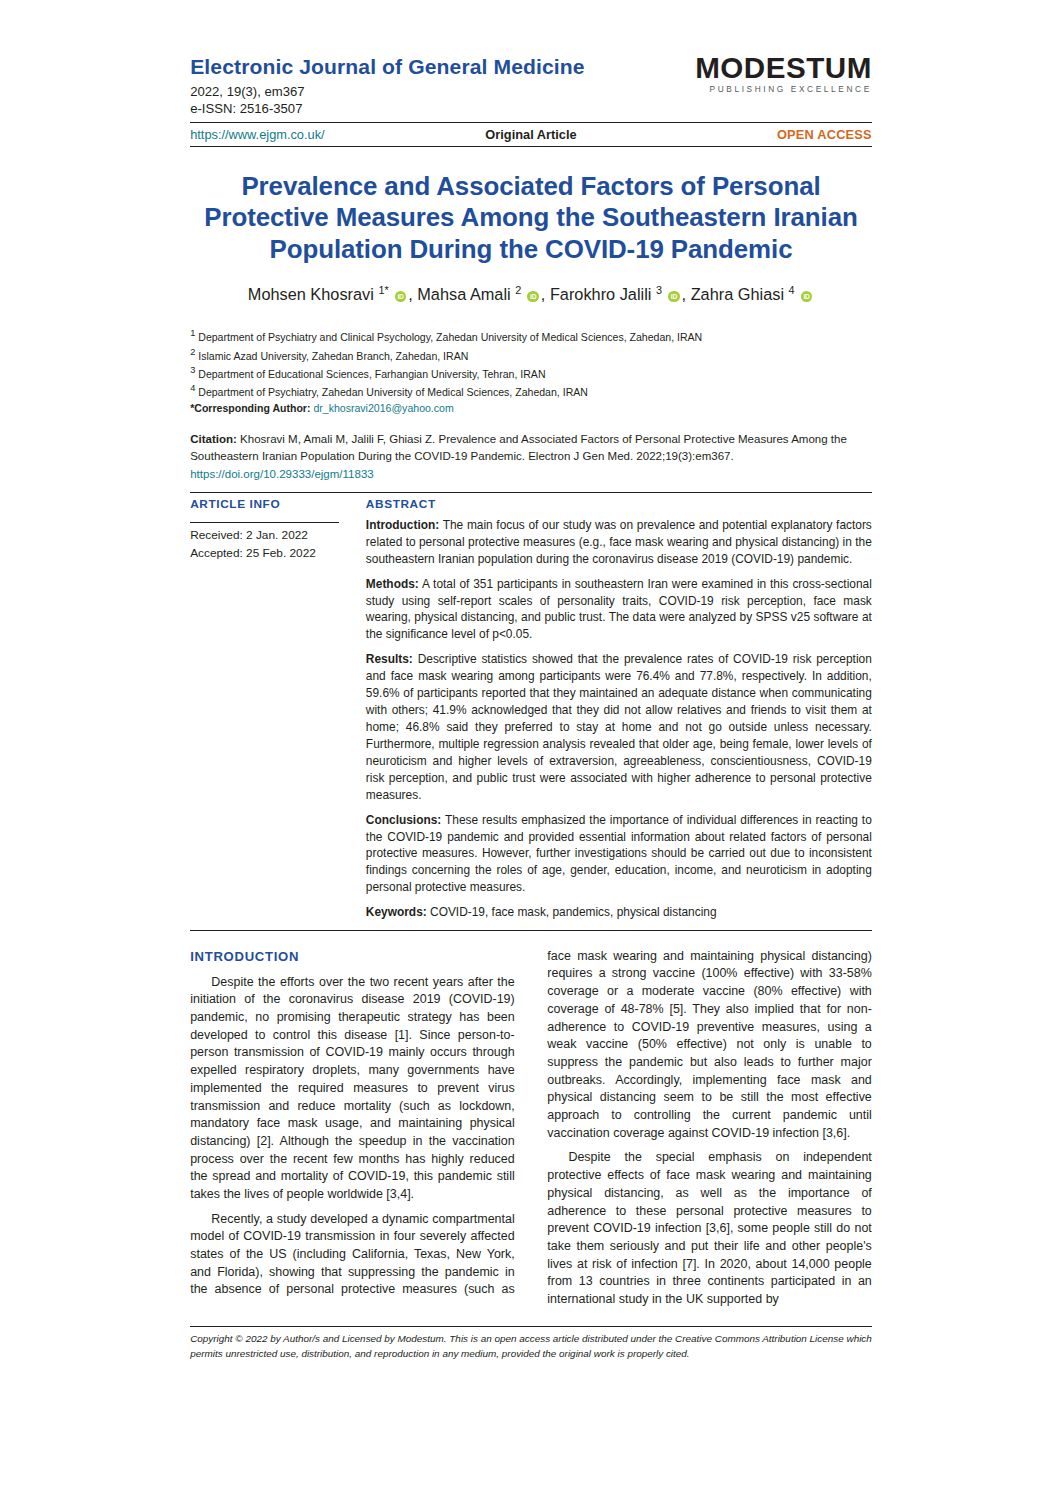Electronic Journal of General Medicine
2022, 19(3), em367
e-ISSN: 2516-3507
MODESTUM Publishing Excellence
https://www.ejgm.co.uk/
Original Article
OPEN ACCESS
Prevalence and Associated Factors of Personal Protective Measures Among the Southeastern Iranian Population During the COVID-19 Pandemic
Mohsen Khosravi 1* , Mahsa Amali 2 , Farokhro Jalili 3 , Zahra Ghiasi 4
1 Department of Psychiatry and Clinical Psychology, Zahedan University of Medical Sciences, Zahedan, IRAN
2 Islamic Azad University, Zahedan Branch, Zahedan, IRAN
3 Department of Educational Sciences, Farhangian University, Tehran, IRAN
4 Department of Psychiatry, Zahedan University of Medical Sciences, Zahedan, IRAN
*Corresponding Author: dr_khosravi2016@yahoo.com
Citation: Khosravi M, Amali M, Jalili F, Ghiasi Z. Prevalence and Associated Factors of Personal Protective Measures Among the Southeastern Iranian Population During the COVID-19 Pandemic. Electron J Gen Med. 2022;19(3):em367. https://doi.org/10.29333/ejgm/11833
ARTICLE INFO
Received: 2 Jan. 2022
Accepted: 25 Feb. 2022
ABSTRACT
Introduction: The main focus of our study was on prevalence and potential explanatory factors related to personal protective measures (e.g., face mask wearing and physical distancing) in the southeastern Iranian population during the coronavirus disease 2019 (COVID-19) pandemic.
Methods: A total of 351 participants in southeastern Iran were examined in this cross-sectional study using self-report scales of personality traits, COVID-19 risk perception, face mask wearing, physical distancing, and public trust. The data were analyzed by SPSS v25 software at the significance level of p<0.05.
Results: Descriptive statistics showed that the prevalence rates of COVID-19 risk perception and face mask wearing among participants were 76.4% and 77.8%, respectively. In addition, 59.6% of participants reported that they maintained an adequate distance when communicating with others; 41.9% acknowledged that they did not allow relatives and friends to visit them at home; 46.8% said they preferred to stay at home and not go outside unless necessary. Furthermore, multiple regression analysis revealed that older age, being female, lower levels of neuroticism and higher levels of extraversion, agreeableness, conscientiousness, COVID-19 risk perception, and public trust were associated with higher adherence to personal protective measures.
Conclusions: These results emphasized the importance of individual differences in reacting to the COVID-19 pandemic and provided essential information about related factors of personal protective measures. However, further investigations should be carried out due to inconsistent findings concerning the roles of age, gender, education, income, and neuroticism in adopting personal protective measures.
Keywords: COVID-19, face mask, pandemics, physical distancing
Introduction
Despite the efforts over the two recent years after the initiation of the coronavirus disease 2019 (COVID-19) pandemic, no promising therapeutic strategy has been developed to control this disease [1]. Since person-to-person transmission of COVID-19 mainly occurs through expelled respiratory droplets, many governments have implemented the required measures to prevent virus transmission and reduce mortality (such as lockdown, mandatory face mask usage, and maintaining physical distancing) [2]. Although the speedup in the vaccination process over the recent few months has highly reduced the spread and mortality of COVID-19, this pandemic still takes the lives of people worldwide [3,4].
Recently, a study developed a dynamic compartmental model of COVID-19 transmission in four severely affected states of the US (including California, Texas, New York, and Florida), showing that suppressing the pandemic in the absence of personal protective measures (such as face mask wearing and maintaining physical distancing) requires a strong vaccine (100% effective) with 33-58% coverage or a moderate vaccine (80% effective) with coverage of 48-78% [5]. They also implied that for non-adherence to COVID-19 preventive measures, using a weak vaccine (50% effective) not only is unable to suppress the pandemic but also leads to further major outbreaks. Accordingly, implementing face mask and physical distancing seem to be still the most effective approach to controlling the current pandemic until vaccination coverage against COVID-19 infection [3,6].
Despite the special emphasis on independent protective effects of face mask wearing and maintaining physical distancing, as well as the importance of adherence to these personal protective measures to prevent COVID-19 infection [3,6], some people still do not take them seriously and put their life and other people's lives at risk of infection [7]. In 2020, about 14,000 people from 13 countries in three continents participated in an international study in the UK supported by
Copyright © 2022 by Author/s and Licensed by Modestum. This is an open access article distributed under the Creative Commons Attribution License which permits unrestricted use, distribution, and reproduction in any medium, provided the original work is properly cited.